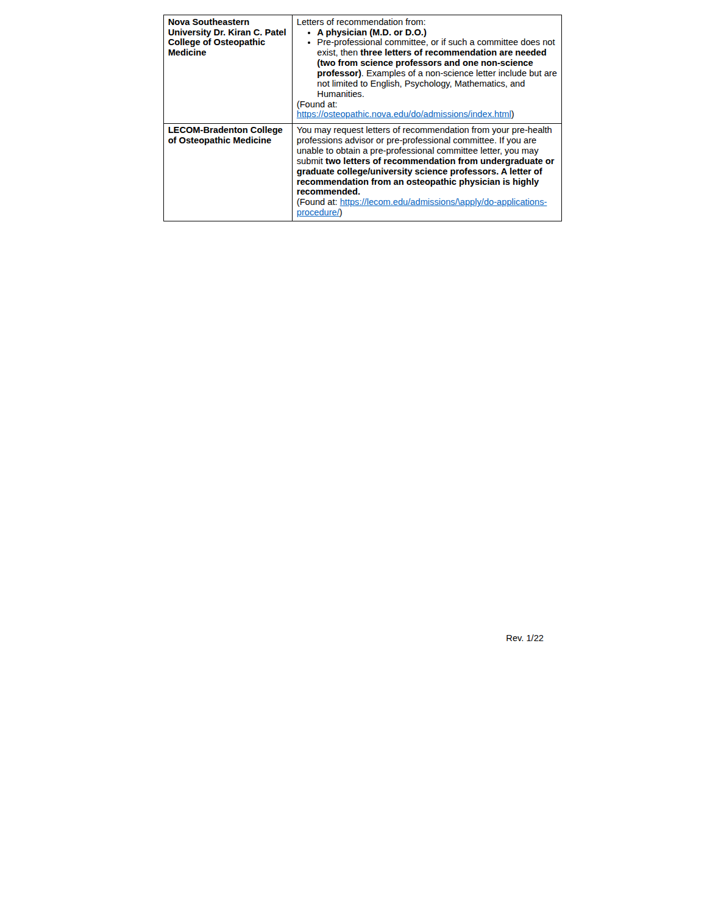| Nova Southeastern University Dr. Kiran C. Patel College of Osteopathic Medicine | Letters of recommendation from: A physician (M.D. or D.O.) Pre-professional committee, or if such a committee does not exist, then three letters of recommendation are needed (two from science professors and one non-science professor) . Examples of a non-science letter include but are not limited to English, Psychology, Mathematics, and Humanities. (Found at: https://osteopathic.nova.edu/do/admissions/index.html ) |
| LECOM-Bradenton College of Osteopathic Medicine | You may request letters of recommendation from your pre-health professions advisor or pre-professional committee. If you are unable to obtain a pre-professional committee letter, you may submit two letters of recommendation from undergraduate or graduate college/university science professors. A letter of recommendation from an osteopathic physician is highly recommended. (Found at: https://lecom.edu/admissions/\apply/do-applications-procedure/ ) |
Rev. 1/22